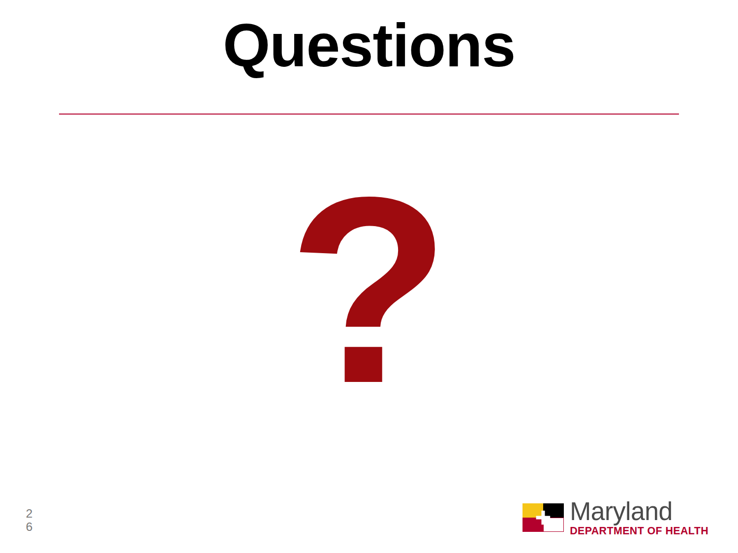Questions
?
2
6
Maryland DEPARTMENT OF HEALTH